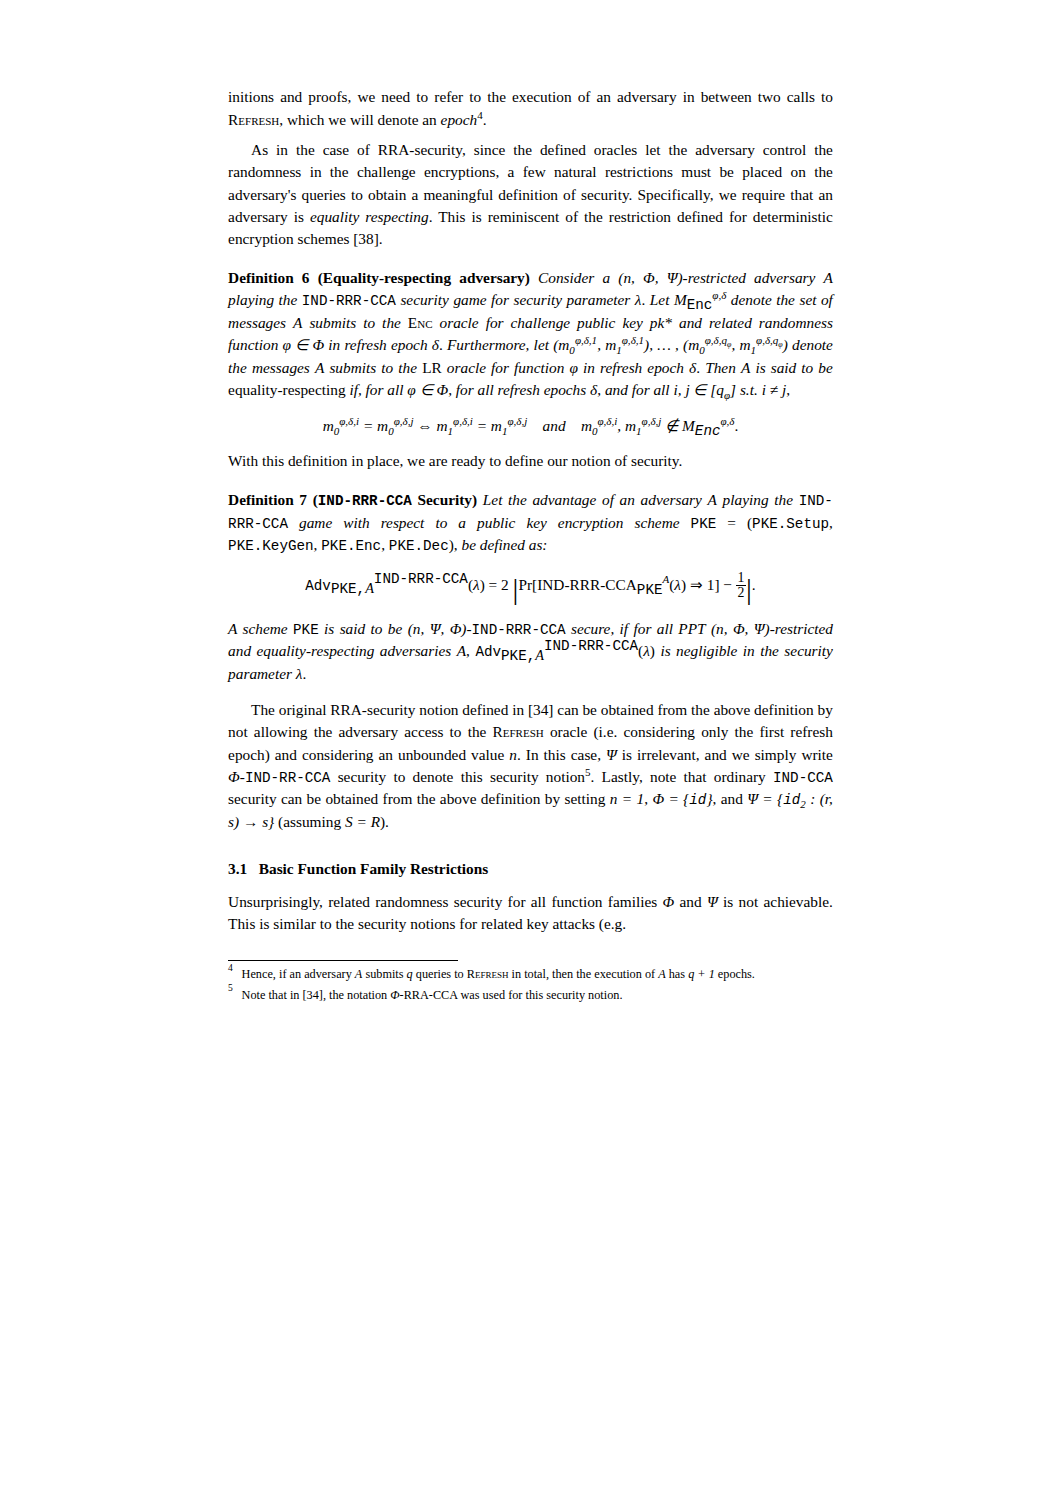initions and proofs, we need to refer to the execution of an adversary in between two calls to Refresh, which we will denote an epoch4.
As in the case of RRA-security, since the defined oracles let the adversary control the randomness in the challenge encryptions, a few natural restrictions must be placed on the adversary's queries to obtain a meaningful definition of security. Specifically, we require that an adversary is equality respecting. This is reminiscent of the restriction defined for deterministic encryption schemes [38].
Definition 6 (Equality-respecting adversary) Consider a (n, Φ, Ψ)-restricted adversary A playing the IND-RRR-CCA security game for security parameter λ. Let MEncφ,δ denote the set of messages A submits to the Enc oracle for challenge public key pk* and related randomness function φ ∈ Φ in refresh epoch δ. Furthermore, let (m0φ,δ,1, m1φ,δ,1), … , (m0φ,δ,qφ, m1φ,δ,qφ) denote the messages A submits to the LR oracle for function φ in refresh epoch δ. Then A is said to be equality-respecting if, for all φ ∈ Φ, for all refresh epochs δ, and for all i, j ∈ [qφ] s.t. i ≠ j,
m0φ,δ,i = m0φ,δ,j ⇔ m1φ,δ,i = m1φ,δ,j and m0φ,δ,i, m1φ,δ,j ∉ MEncφ,δ.
With this definition in place, we are ready to define our notion of security.
Definition 7 (IND-RRR-CCA Security) Let the advantage of an adversary A playing the IND-RRR-CCA game with respect to a public key encryption scheme PKE = (PKE.Setup, PKE.KeyGen, PKE.Enc, PKE.Dec), be defined as:
AdvPKE,AIND-RRR-CCA(λ) = 2 |Pr[IND-RRR-CCAPKEA(λ) ⇒ 1] − 12|.
A scheme PKE is said to be (n, Ψ, Φ)-IND-RRR-CCA secure, if for all PPT (n, Φ, Ψ)-restricted and equality-respecting adversaries A, AdvPKE,AIND-RRR-CCA(λ) is negligible in the security parameter λ.
The original RRA-security notion defined in [34] can be obtained from the above definition by not allowing the adversary access to the Refresh oracle (i.e. considering only the first refresh epoch) and considering an unbounded value n. In this case, Ψ is irrelevant, and we simply write Φ-IND-RR-CCA security to denote this security notion5. Lastly, note that ordinary IND-CCA security can be obtained from the above definition by setting n = 1, Φ = {id}, and Ψ = {id2 : (r, s) → s} (assuming S = R).
3.1 Basic Function Family Restrictions
Unsurprisingly, related randomness security for all function families Φ and Ψ is not achievable. This is similar to the security notions for related key attacks (e.g.
4Hence, if an adversary A submits q queries to Refresh in total, then the execution of A has q + 1 epochs.
5Note that in [34], the notation Φ-RRA-CCA was used for this security notion.